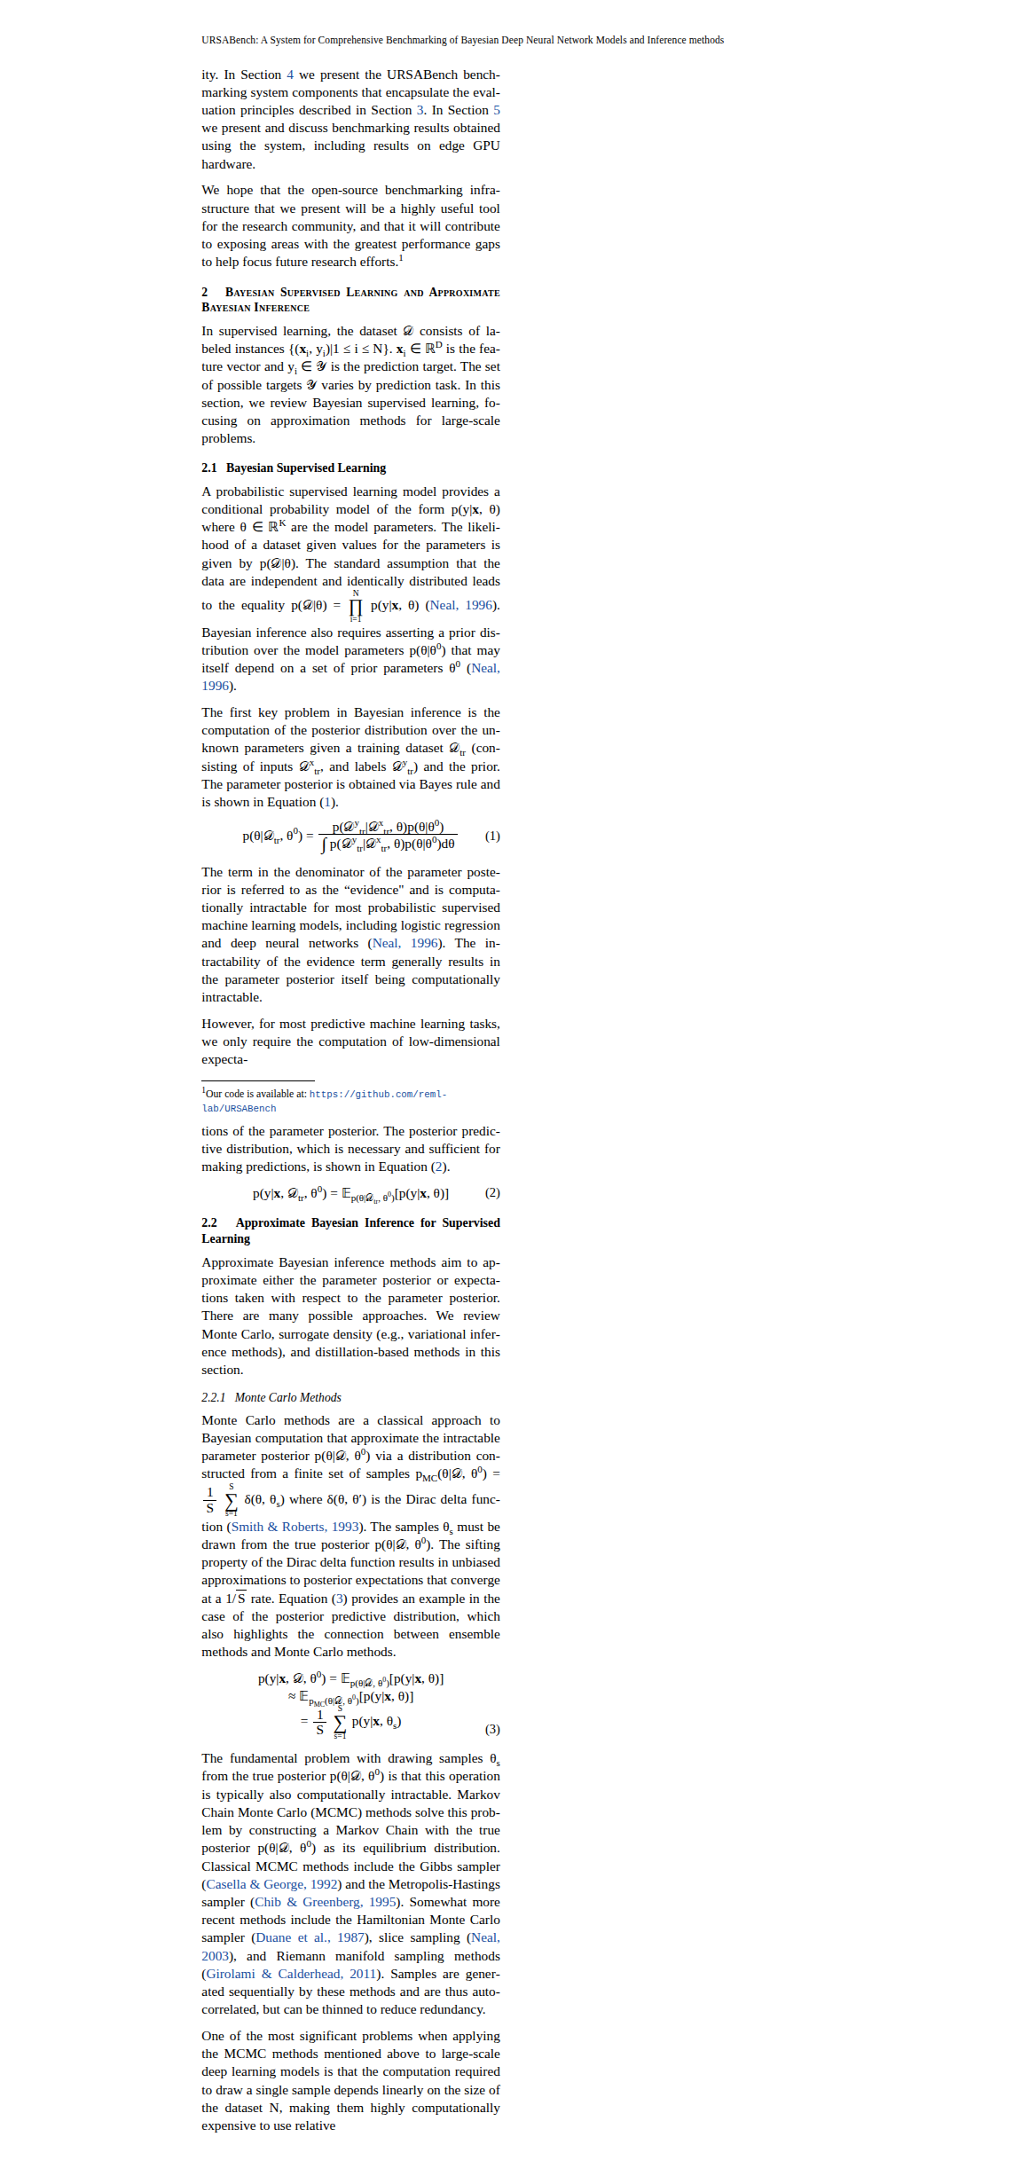URSABench: A System for Comprehensive Benchmarking of Bayesian Deep Neural Network Models and Inference methods
ity. In Section 4 we present the URSABench benchmarking system components that encapsulate the evaluation principles described in Section 3. In Section 5 we present and discuss benchmarking results obtained using the system, including results on edge GPU hardware.
We hope that the open-source benchmarking infrastructure that we present will be a highly useful tool for the research community, and that it will contribute to exposing areas with the greatest performance gaps to help focus future research efforts.1
2 Bayesian Supervised Learning and Approximate Bayesian Inference
In supervised learning, the dataset 𝒟 consists of labeled instances {(xi, yi)|1 ≤ i ≤ N}. xi ∈ ℝD is the feature vector and yi ∈ 𝒴 is the prediction target. The set of possible targets 𝒴 varies by prediction task. In this section, we review Bayesian supervised learning, focusing on approximation methods for large-scale problems.
2.1 Bayesian Supervised Learning
A probabilistic supervised learning model provides a conditional probability model of the form p(y|x, θ) where θ ∈ ℝK are the model parameters. The likelihood of a dataset given values for the parameters is given by p(𝒟|θ). The standard assumption that the data are independent and identically distributed leads to the equality p(𝒟|θ) = N∏i=1 p(y|x, θ) (Neal, 1996). Bayesian inference also requires asserting a prior distribution over the model parameters p(θ|θ0) that may itself depend on a set of prior parameters θ0 (Neal, 1996).
The first key problem in Bayesian inference is the computation of the posterior distribution over the unknown parameters given a training dataset 𝒟tr (consisting of inputs 𝒟xtr, and labels 𝒟ytr) and the prior. The parameter posterior is obtained via Bayes rule and is shown in Equation (1).
p(θ|𝒟tr, θ0) = p(𝒟ytr|𝒟xtr, θ)p(θ|θ0)∫ p(𝒟ytr|𝒟xtr, θ)p(θ|θ0)dθ (1)
The term in the denominator of the parameter posterior is referred to as the “evidence" and is computationally intractable for most probabilistic supervised machine learning models, including logistic regression and deep neural networks (Neal, 1996). The intractability of the evidence term generally results in the parameter posterior itself being computationally intractable.
However, for most predictive machine learning tasks, we only require the computation of low-dimensional expecta-
1Our code is available at: https://github.com/reml-lab/URSABench
tions of the parameter posterior. The posterior predictive distribution, which is necessary and sufficient for making predictions, is shown in Equation (2).
p(y|x, 𝒟tr, θ0) = 𝔼p(θ|𝒟tr, θ0)[p(y|x, θ)] (2)
2.2 Approximate Bayesian Inference for Supervised Learning
Approximate Bayesian inference methods aim to approximate either the parameter posterior or expectations taken with respect to the parameter posterior. There are many possible approaches. We review Monte Carlo, surrogate density (e.g., variational inference methods), and distillation-based methods in this section.
2.2.1 Monte Carlo Methods
Monte Carlo methods are a classical approach to Bayesian computation that approximate the intractable parameter posterior p(θ|𝒟, θ0) via a distribution constructed from a finite set of samples pMC(θ|𝒟, θ0) = 1 S S∑s=1 δ(θ, θs) where δ(θ, θ′) is the Dirac delta function (Smith & Roberts, 1993). The samples θs must be drawn from the true posterior p(θ|𝒟, θ0). The sifting property of the Dirac delta function results in unbiased approximations to posterior expectations that converge at a 1/S rate. Equation (3) provides an example in the case of the posterior predictive distribution, which also highlights the connection between ensemble methods and Monte Carlo methods.
p(y|x, 𝒟, θ0) = 𝔼p(θ|𝒟, θ0)[p(y|x, θ)] ≈ 𝔼pMC(θ|𝒟, θ0)[p(y|x, θ)] = 1 S S∑s=1 p(y|x, θs) (3)
The fundamental problem with drawing samples θs from the true posterior p(θ|𝒟, θ0) is that this operation is typically also computationally intractable. Markov Chain Monte Carlo (MCMC) methods solve this problem by constructing a Markov Chain with the true posterior p(θ|𝒟, θ0) as its equilibrium distribution. Classical MCMC methods include the Gibbs sampler (Casella & George, 1992) and the Metropolis-Hastings sampler (Chib & Greenberg, 1995). Somewhat more recent methods include the Hamiltonian Monte Carlo sampler (Duane et al., 1987), slice sampling (Neal, 2003), and Riemann manifold sampling methods (Girolami & Calderhead, 2011). Samples are generated sequentially by these methods and are thus autocorrelated, but can be thinned to reduce redundancy.
One of the most significant problems when applying the MCMC methods mentioned above to large-scale deep learning models is that the computation required to draw a single sample depends linearly on the size of the dataset N, making them highly computationally expensive to use relative